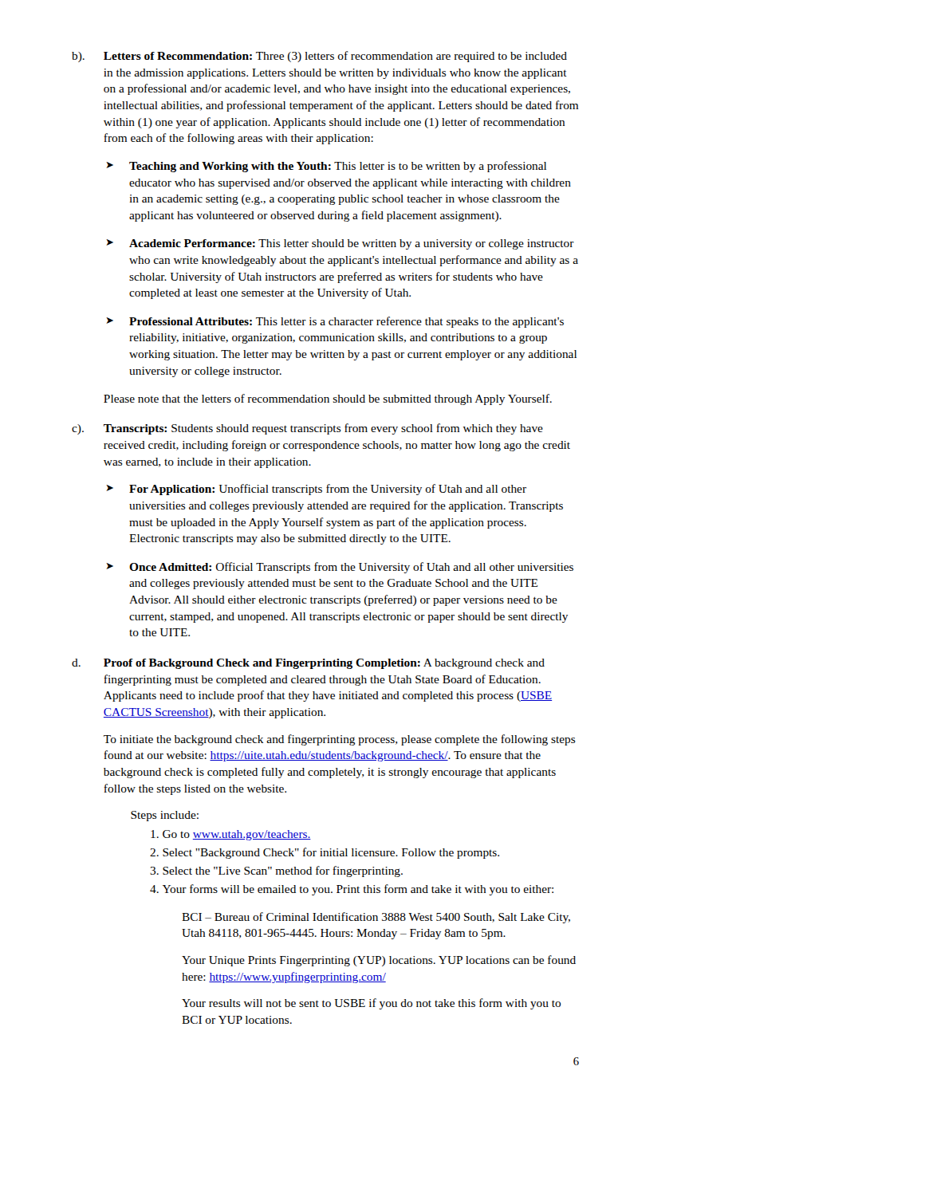b). Letters of Recommendation: Three (3) letters of recommendation are required to be included in the admission applications. Letters should be written by individuals who know the applicant on a professional and/or academic level, and who have insight into the educational experiences, intellectual abilities, and professional temperament of the applicant. Letters should be dated from within (1) one year of application. Applicants should include one (1) letter of recommendation from each of the following areas with their application:
Teaching and Working with the Youth: This letter is to be written by a professional educator who has supervised and/or observed the applicant while interacting with children in an academic setting (e.g., a cooperating public school teacher in whose classroom the applicant has volunteered or observed during a field placement assignment).
Academic Performance: This letter should be written by a university or college instructor who can write knowledgeably about the applicant's intellectual performance and ability as a scholar. University of Utah instructors are preferred as writers for students who have completed at least one semester at the University of Utah.
Professional Attributes: This letter is a character reference that speaks to the applicant's reliability, initiative, organization, communication skills, and contributions to a group working situation. The letter may be written by a past or current employer or any additional university or college instructor.
Please note that the letters of recommendation should be submitted through Apply Yourself.
c). Transcripts: Students should request transcripts from every school from which they have received credit, including foreign or correspondence schools, no matter how long ago the credit was earned, to include in their application.
For Application: Unofficial transcripts from the University of Utah and all other universities and colleges previously attended are required for the application. Transcripts must be uploaded in the Apply Yourself system as part of the application process. Electronic transcripts may also be submitted directly to the UITE.
Once Admitted: Official Transcripts from the University of Utah and all other universities and colleges previously attended must be sent to the Graduate School and the UITE Advisor. All should either electronic transcripts (preferred) or paper versions need to be current, stamped, and unopened. All transcripts electronic or paper should be sent directly to the UITE.
d. Proof of Background Check and Fingerprinting Completion: A background check and fingerprinting must be completed and cleared through the Utah State Board of Education. Applicants need to include proof that they have initiated and completed this process (USBE CACTUS Screenshot), with their application.
To initiate the background check and fingerprinting process, please complete the following steps found at our website: https://uite.utah.edu/students/background-check/. To ensure that the background check is completed fully and completely, it is strongly encourage that applicants follow the steps listed on the website.
Steps include:
Go to www.utah.gov/teachers.
Select "Background Check" for initial licensure. Follow the prompts.
Select the "Live Scan" method for fingerprinting.
Your forms will be emailed to you. Print this form and take it with you to either:
BCI – Bureau of Criminal Identification 3888 West 5400 South, Salt Lake City, Utah 84118, 801-965-4445. Hours: Monday – Friday 8am to 5pm.
Your Unique Prints Fingerprinting (YUP) locations. YUP locations can be found here: https://www.yupfingerprinting.com/
Your results will not be sent to USBE if you do not take this form with you to BCI or YUP locations.
6